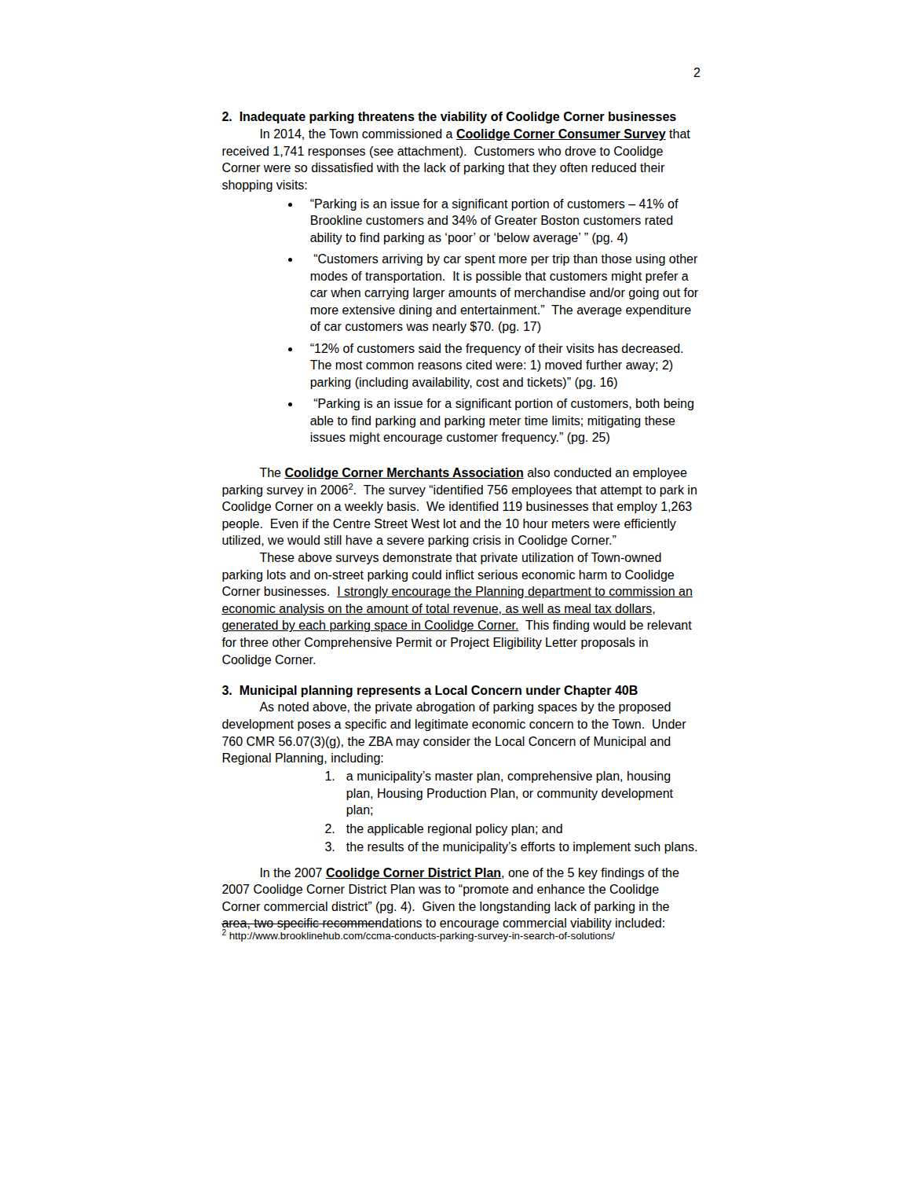2
2. Inadequate parking threatens the viability of Coolidge Corner businesses
In 2014, the Town commissioned a Coolidge Corner Consumer Survey that received 1,741 responses (see attachment). Customers who drove to Coolidge Corner were so dissatisfied with the lack of parking that they often reduced their shopping visits:
“Parking is an issue for a significant portion of customers – 41% of Brookline customers and 34% of Greater Boston customers rated ability to find parking as ‘poor’ or ‘below average’ ” (pg. 4)
“Customers arriving by car spent more per trip than those using other modes of transportation. It is possible that customers might prefer a car when carrying larger amounts of merchandise and/or going out for more extensive dining and entertainment.” The average expenditure of car customers was nearly $70. (pg. 17)
“12% of customers said the frequency of their visits has decreased. The most common reasons cited were: 1) moved further away; 2) parking (including availability, cost and tickets)” (pg. 16)
“Parking is an issue for a significant portion of customers, both being able to find parking and parking meter time limits; mitigating these issues might encourage customer frequency.” (pg. 25)
The Coolidge Corner Merchants Association also conducted an employee parking survey in 20062. The survey “identified 756 employees that attempt to park in Coolidge Corner on a weekly basis. We identified 119 businesses that employ 1,263 people. Even if the Centre Street West lot and the 10 hour meters were efficiently utilized, we would still have a severe parking crisis in Coolidge Corner.”
These above surveys demonstrate that private utilization of Town-owned parking lots and on-street parking could inflict serious economic harm to Coolidge Corner businesses. I strongly encourage the Planning department to commission an economic analysis on the amount of total revenue, as well as meal tax dollars, generated by each parking space in Coolidge Corner. This finding would be relevant for three other Comprehensive Permit or Project Eligibility Letter proposals in Coolidge Corner.
3. Municipal planning represents a Local Concern under Chapter 40B
As noted above, the private abrogation of parking spaces by the proposed development poses a specific and legitimate economic concern to the Town. Under 760 CMR 56.07(3)(g), the ZBA may consider the Local Concern of Municipal and Regional Planning, including:
a municipality’s master plan, comprehensive plan, housing plan, Housing Production Plan, or community development plan;
the applicable regional policy plan; and
the results of the municipality’s efforts to implement such plans.
In the 2007 Coolidge Corner District Plan, one of the 5 key findings of the 2007 Coolidge Corner District Plan was to “promote and enhance the Coolidge Corner commercial district” (pg. 4). Given the longstanding lack of parking in the area, two specific recommendations to encourage commercial viability included:
2 http://www.brooklinehub.com/ccma-conducts-parking-survey-in-search-of-solutions/